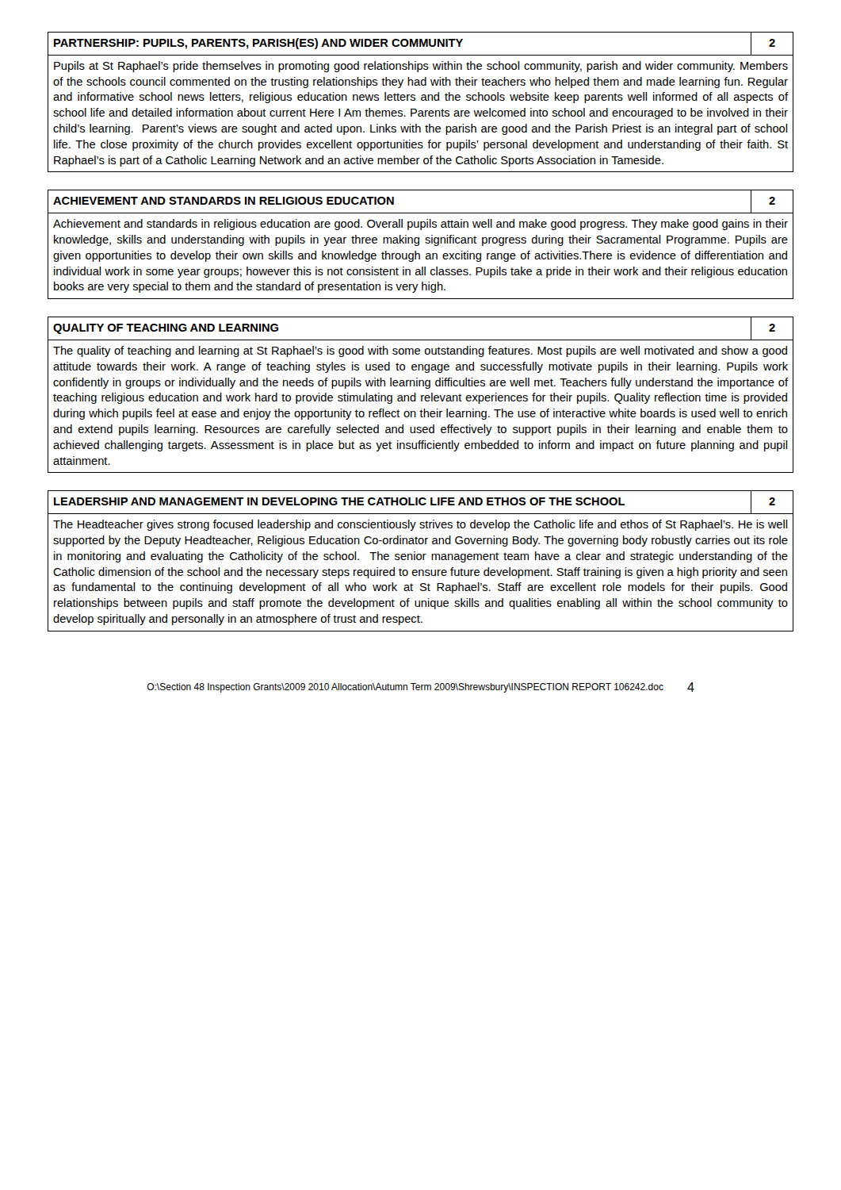| PARTNERSHIP: PUPILS, PARENTS, PARISH(ES) AND WIDER COMMUNITY | 2 |
| Pupils at St Raphael’s pride themselves in promoting good relationships within the school community, parish and wider community. Members of the schools council commented on the trusting relationships they had with their teachers who helped them and made learning fun. Regular and informative school news letters, religious education news letters and the schools website keep parents well informed of all aspects of school life and detailed information about current Here I Am themes. Parents are welcomed into school and encouraged to be involved in their child’s learning. Parent’s views are sought and acted upon. Links with the parish are good and the Parish Priest is an integral part of school life. The close proximity of the church provides excellent opportunities for pupils’ personal development and understanding of their faith. St Raphael’s is part of a Catholic Learning Network and an active member of the Catholic Sports Association in Tameside. |
| ACHIEVEMENT AND STANDARDS IN RELIGIOUS EDUCATION | 2 |
| Achievement and standards in religious education are good. Overall pupils attain well and make good progress. They make good gains in their knowledge, skills and understanding with pupils in year three making significant progress during their Sacramental Programme. Pupils are given opportunities to develop their own skills and knowledge through an exciting range of activities.There is evidence of differentiation and individual work in some year groups; however this is not consistent in all classes. Pupils take a pride in their work and their religious education books are very special to them and the standard of presentation is very high. |
| QUALITY OF TEACHING AND LEARNING | 2 |
| The quality of teaching and learning at St Raphael’s is good with some outstanding features. Most pupils are well motivated and show a good attitude towards their work. A range of teaching styles is used to engage and successfully motivate pupils in their learning. Pupils work confidently in groups or individually and the needs of pupils with learning difficulties are well met. Teachers fully understand the importance of teaching religious education and work hard to provide stimulating and relevant experiences for their pupils. Quality reflection time is provided during which pupils feel at ease and enjoy the opportunity to reflect on their learning. The use of interactive white boards is used well to enrich and extend pupils learning. Resources are carefully selected and used effectively to support pupils in their learning and enable them to achieved challenging targets. Assessment is in place but as yet insufficiently embedded to inform and impact on future planning and pupil attainment. |
| LEADERSHIP AND MANAGEMENT IN DEVELOPING THE CATHOLIC LIFE AND ETHOS OF THE SCHOOL | 2 |
| The Headteacher gives strong focused leadership and conscientiously strives to develop the Catholic life and ethos of St Raphael’s. He is well supported by the Deputy Headteacher, Religious Education Co-ordinator and Governing Body. The governing body robustly carries out its role in monitoring and evaluating the Catholicity of the school. The senior management team have a clear and strategic understanding of the Catholic dimension of the school and the necessary steps required to ensure future development. Staff training is given a high priority and seen as fundamental to the continuing development of all who work at St Raphael’s. Staff are excellent role models for their pupils. Good relationships between pupils and staff promote the development of unique skills and qualities enabling all within the school community to develop spiritually and personally in an atmosphere of trust and respect. |
O:\Section 48 Inspection Grants\2009 2010 Allocation\Autumn Term 2009\Shrewsbury\INSPECTION REPORT 106242.doc 4